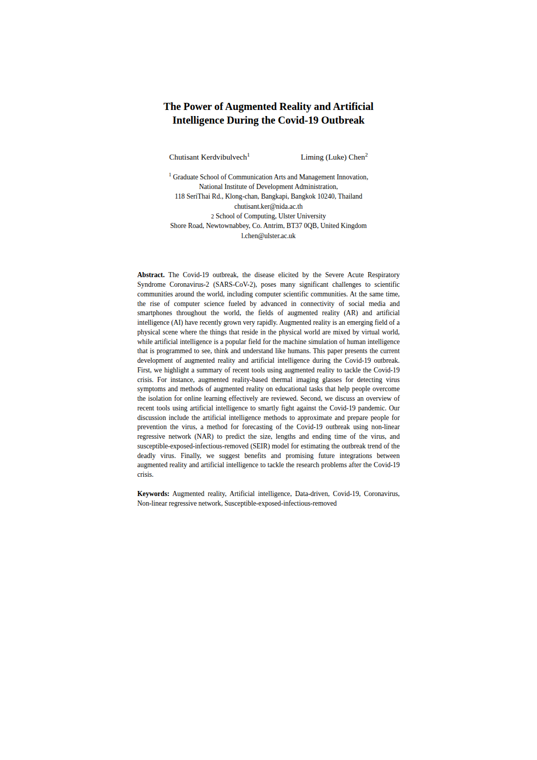The Power of Augmented Reality and Artificial
Intelligence During the Covid-19 Outbreak
Chutisant Kerdvibulvech1 Liming (Luke) Chen2
1 Graduate School of Communication Arts and Management Innovation,
National Institute of Development Administration,
118 SeriThai Rd., Klong-chan, Bangkapi, Bangkok 10240, Thailand
chutisant.ker@nida.ac.th
2 School of Computing, Ulster University
Shore Road, Newtownabbey, Co. Antrim, BT37 0QB, United Kingdom
l.chen@ulster.ac.uk
Abstract. The Covid-19 outbreak, the disease elicited by the Severe Acute Respiratory Syndrome Coronavirus-2 (SARS-CoV-2), poses many significant challenges to scientific communities around the world, including computer scientific communities. At the same time, the rise of computer science fueled by advanced in connectivity of social media and smartphones throughout the world, the fields of augmented reality (AR) and artificial intelligence (AI) have recently grown very rapidly. Augmented reality is an emerging field of a physical scene where the things that reside in the physical world are mixed by virtual world, while artificial intelligence is a popular field for the machine simulation of human intelligence that is programmed to see, think and understand like humans. This paper presents the current development of augmented reality and artificial intelligence during the Covid-19 outbreak. First, we highlight a summary of recent tools using augmented reality to tackle the Covid-19 crisis. For instance, augmented reality-based thermal imaging glasses for detecting virus symptoms and methods of augmented reality on educational tasks that help people overcome the isolation for online learning effectively are reviewed. Second, we discuss an overview of recent tools using artificial intelligence to smartly fight against the Covid-19 pandemic. Our discussion include the artificial intelligence methods to approximate and prepare people for prevention the virus, a method for forecasting of the Covid-19 outbreak using non-linear regressive network (NAR) to predict the size, lengths and ending time of the virus, and susceptible-exposed-infectious-removed (SEIR) model for estimating the outbreak trend of the deadly virus. Finally, we suggest benefits and promising future integrations between augmented reality and artificial intelligence to tackle the research problems after the Covid-19 crisis.
Keywords: Augmented reality, Artificial intelligence, Data-driven, Covid-19, Coronavirus, Non-linear regressive network, Susceptible-exposed-infectious-removed